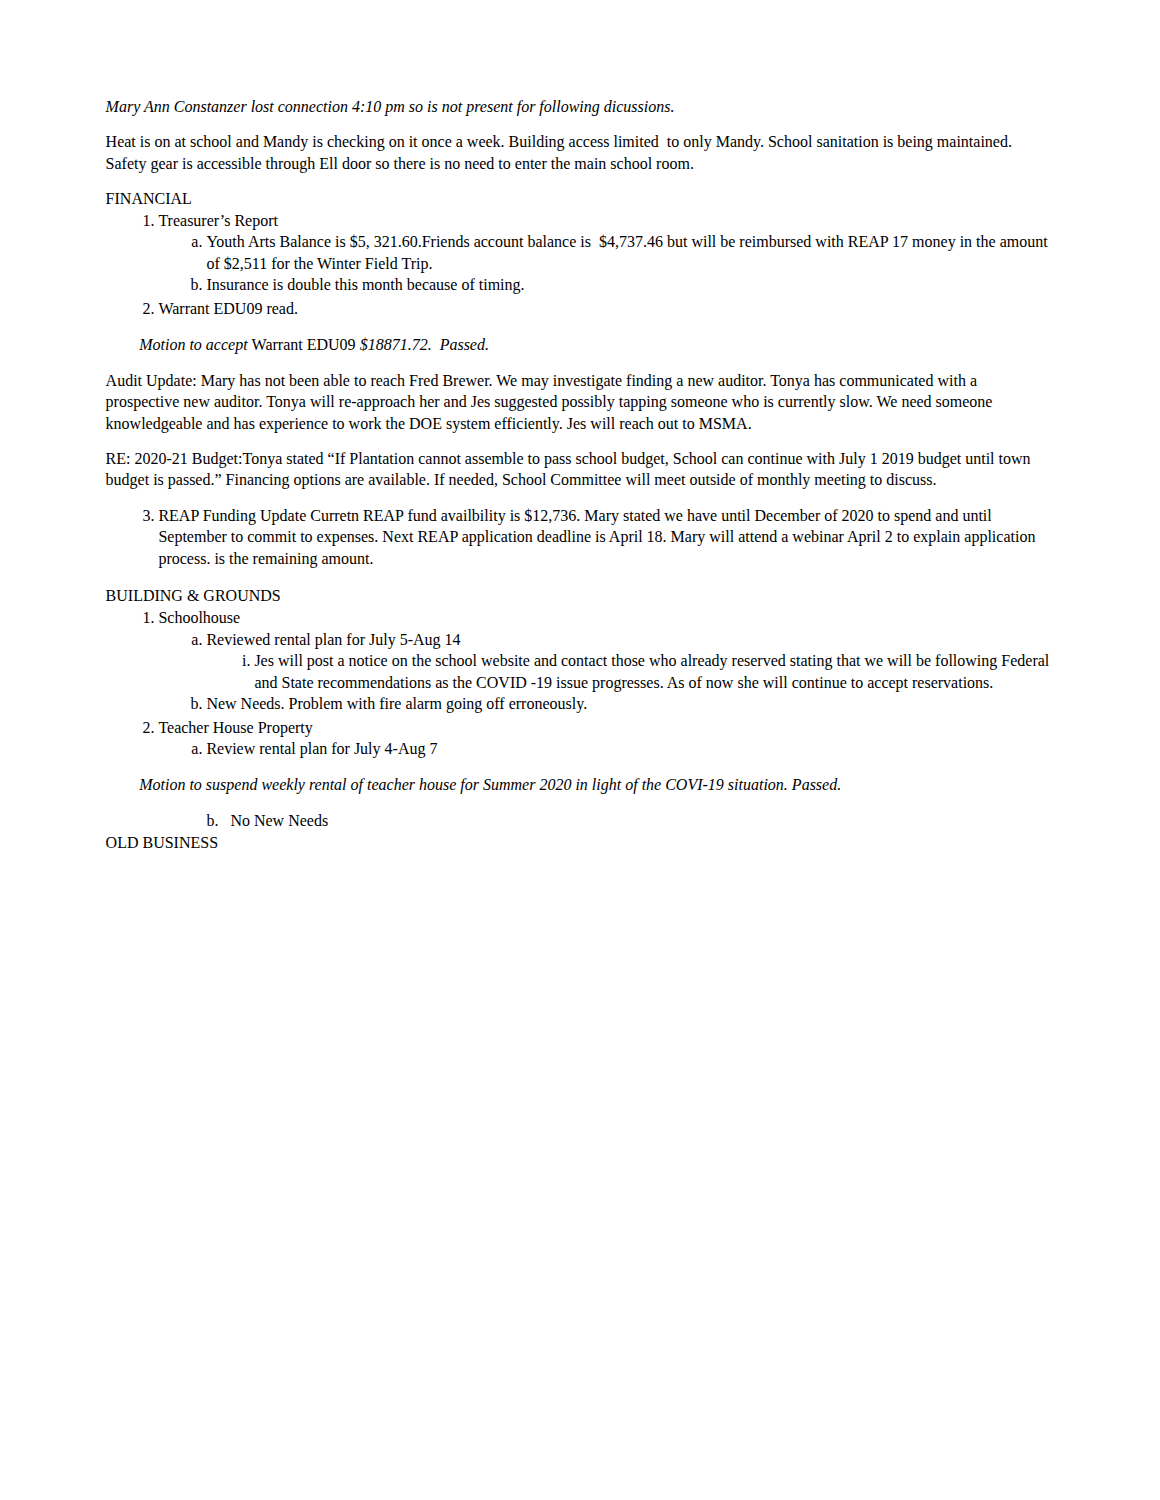Mary Ann Constanzer lost connection 4:10 pm so is not present for following dicussions.
Heat is on at school and Mandy is checking on it once a week. Building access limited to only Mandy. School sanitation is being maintained. Safety gear is accessible through Ell door so there is no need to enter the main school room.
FINANCIAL
Treasurer’s Report
Youth Arts Balance is $5, 321.60.Friends account balance is $4,737.46 but will be reimbursed with REAP 17 money in the amount of $2,511 for the Winter Field Trip.
Insurance is double this month because of timing.
Warrant EDU09 read.
Motion to accept Warrant EDU09 $18871.72. Passed.
Audit Update: Mary has not been able to reach Fred Brewer. We may investigate finding a new auditor. Tonya has communicated with a prospective new auditor. Tonya will re-approach her and Jes suggested possibly tapping someone who is currently slow. We need someone knowledgeable and has experience to work the DOE system efficiently. Jes will reach out to MSMA.
RE: 2020-21 Budget:Tonya stated “If Plantation cannot assemble to pass school budget, School can continue with July 1 2019 budget until town budget is passed.” Financing options are available. If needed, School Committee will meet outside of monthly meeting to discuss.
REAP Funding Update Curretn REAP fund availbility is $12,736. Mary stated we have until December of 2020 to spend and until September to commit to expenses. Next REAP application deadline is April 18. Mary will attend a webinar April 2 to explain application process. is the remaining amount.
BUILDING & GROUNDS
Schoolhouse
Reviewed rental plan for July 5-Aug 14
Jes will post a notice on the school website and contact those who already reserved stating that we will be following Federal and State recommendations as the COVID -19 issue progresses. As of now she will continue to accept reservations.
New Needs. Problem with fire alarm going off erroneously.
Teacher House Property
Review rental plan for July 4-Aug 7
Motion to suspend weekly rental of teacher house for Summer 2020 in light of the COVI-19 situation. Passed.
b. No New Needs
OLD BUSINESS